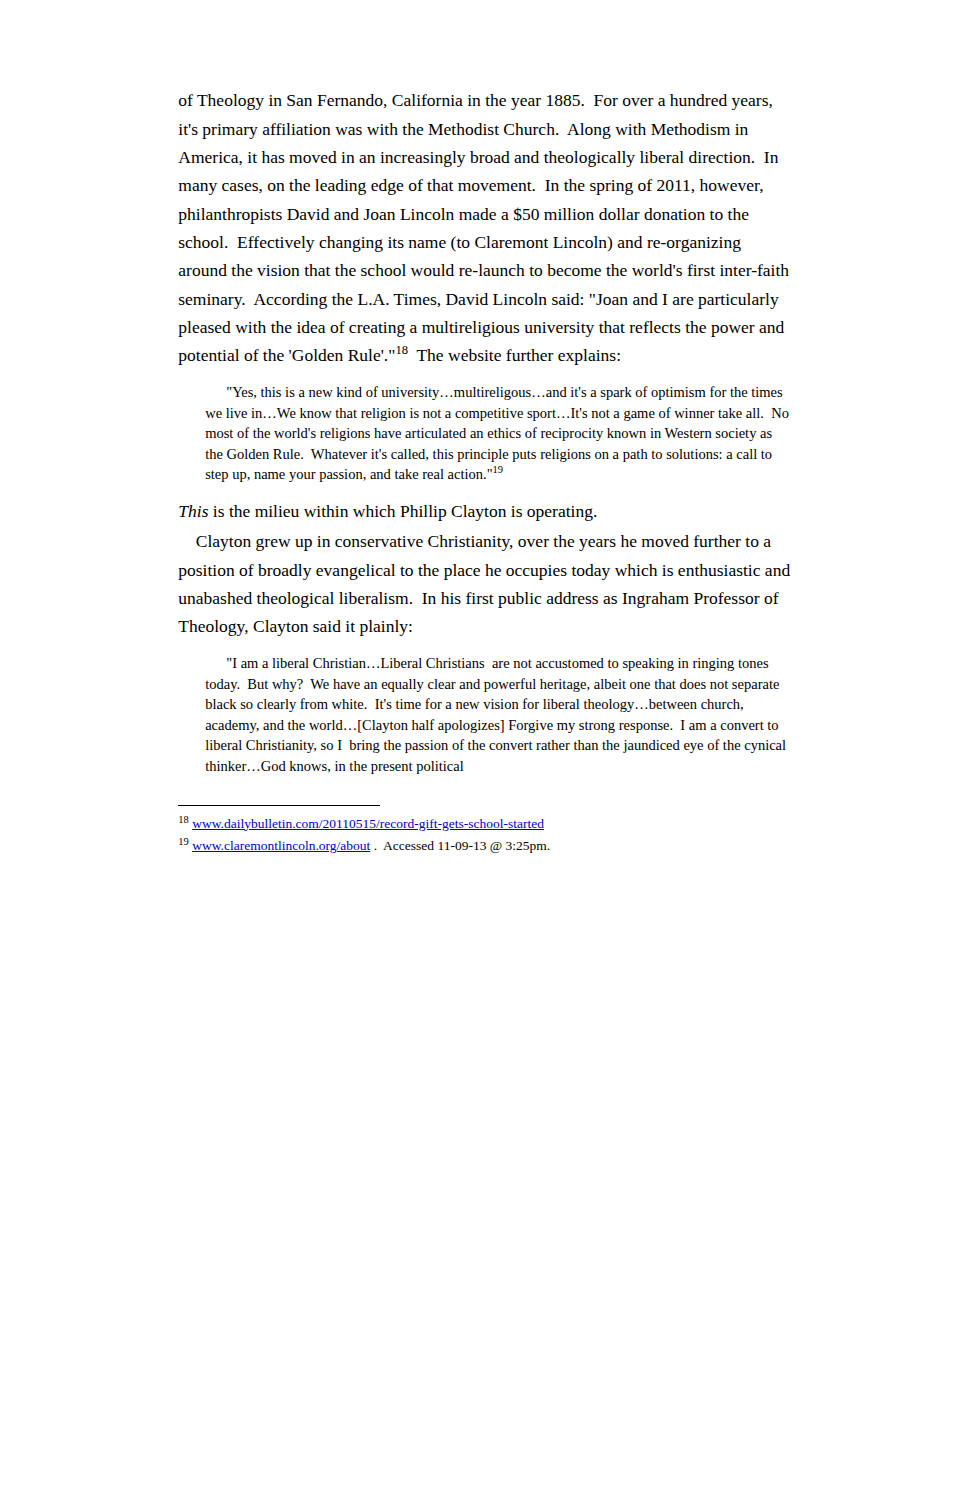of Theology in San Fernando, California in the year 1885. For over a hundred years, it's primary affiliation was with the Methodist Church. Along with Methodism in America, it has moved in an increasingly broad and theologically liberal direction. In many cases, on the leading edge of that movement. In the spring of 2011, however, philanthropists David and Joan Lincoln made a $50 million dollar donation to the school. Effectively changing its name (to Claremont Lincoln) and re-organizing around the vision that the school would re-launch to become the world's first inter-faith seminary. According the L.A. Times, David Lincoln said: "Joan and I are particularly pleased with the idea of creating a multireligious university that reflects the power and potential of the 'Golden Rule'."18 The website further explains:
"Yes, this is a new kind of university…multireligous…and it's a spark of optimism for the times we live in…We know that religion is not a competitive sport…It's not a game of winner take all. No most of the world's religions have articulated an ethics of reciprocity known in Western society as the Golden Rule. Whatever it's called, this principle puts religions on a path to solutions: a call to step up, name your passion, and take real action."19
This is the milieu within which Phillip Clayton is operating.
Clayton grew up in conservative Christianity, over the years he moved further to a position of broadly evangelical to the place he occupies today which is enthusiastic and unabashed theological liberalism. In his first public address as Ingraham Professor of Theology, Clayton said it plainly:
"I am a liberal Christian…Liberal Christians are not accustomed to speaking in ringing tones today. But why? We have an equally clear and powerful heritage, albeit one that does not separate black so clearly from white. It's time for a new vision for liberal theology…between church, academy, and the world…[Clayton half apologizes] Forgive my strong response. I am a convert to liberal Christianity, so I bring the passion of the convert rather than the jaundiced eye of the cynical thinker…God knows, in the present political
18 www.dailybulletin.com/20110515/record-gift-gets-school-started
19 www.claremontlincoln.org/about . Accessed 11-09-13 @ 3:25pm.